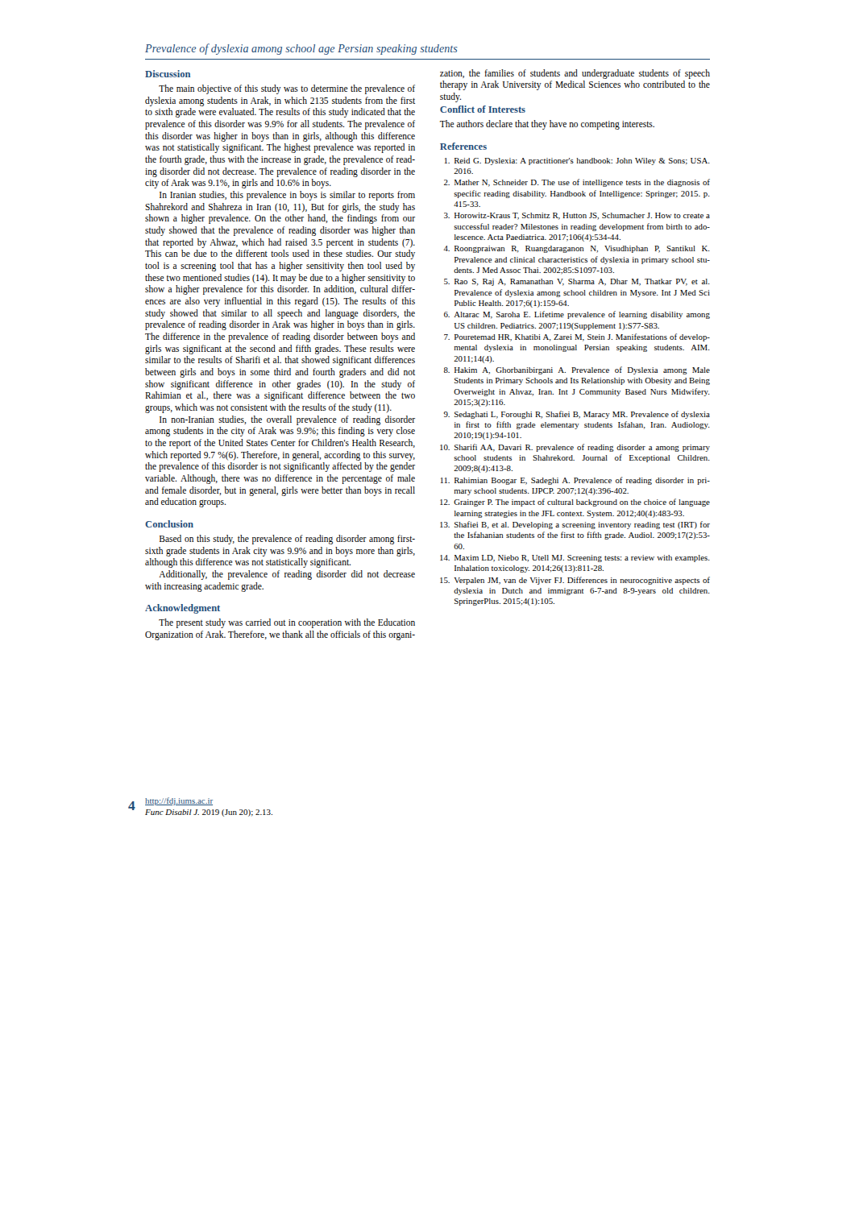Prevalence of dyslexia among school age Persian speaking students
Discussion
The main objective of this study was to determine the prevalence of dyslexia among students in Arak, in which 2135 students from the first to sixth grade were evaluated. The results of this study indicated that the prevalence of this disorder was 9.9% for all students. The prevalence of this disorder was higher in boys than in girls, although this difference was not statistically significant. The highest prevalence was reported in the fourth grade, thus with the increase in grade, the prevalence of reading disorder did not decrease. The prevalence of reading disorder in the city of Arak was 9.1%, in girls and 10.6% in boys.
In Iranian studies, this prevalence in boys is similar to reports from Shahrekord and Shahreza in Iran (10, 11), But for girls, the study has shown a higher prevalence. On the other hand, the findings from our study showed that the prevalence of reading disorder was higher than that reported by Ahwaz, which had raised 3.5 percent in students (7). This can be due to the different tools used in these studies. Our study tool is a screening tool that has a higher sensitivity then tool used by these two mentioned studies (14). It may be due to a higher sensitivity to show a higher prevalence for this disorder. In addition, cultural differences are also very influential in this regard (15). The results of this study showed that similar to all speech and language disorders, the prevalence of reading disorder in Arak was higher in boys than in girls. The difference in the prevalence of reading disorder between boys and girls was significant at the second and fifth grades. These results were similar to the results of Sharifi et al. that showed significant differences between girls and boys in some third and fourth graders and did not show significant difference in other grades (10). In the study of Rahimian et al., there was a significant difference between the two groups, which was not consistent with the results of the study (11).
In non-Iranian studies, the overall prevalence of reading disorder among students in the city of Arak was 9.9%; this finding is very close to the report of the United States Center for Children's Health Research, which reported 9.7 %(6). Therefore, in general, according to this survey, the prevalence of this disorder is not significantly affected by the gender variable. Although, there was no difference in the percentage of male and female disorder, but in general, girls were better than boys in recall and education groups.
Conclusion
Based on this study, the prevalence of reading disorder among first-sixth grade students in Arak city was 9.9% and in boys more than girls, although this difference was not statistically significant.
Additionally, the prevalence of reading disorder did not decrease with increasing academic grade.
Acknowledgment
The present study was carried out in cooperation with the Education Organization of Arak. Therefore, we thank all the officials of this organization, the families of students and undergraduate students of speech therapy in Arak University of Medical Sciences who contributed to the study.
Conflict of Interests
The authors declare that they have no competing interests.
References
Reid G. Dyslexia: A practitioner's handbook: John Wiley & Sons; USA. 2016.
Mather N, Schneider D. The use of intelligence tests in the diagnosis of specific reading disability. Handbook of Intelligence: Springer; 2015. p. 415-33.
Horowitz‐Kraus T, Schmitz R, Hutton JS, Schumacher J. How to create a successful reader? Milestones in reading development from birth to adolescence. Acta Paediatrica. 2017;106(4):534-44.
Roongpraiwan R, Ruangdaraganon N, Visudhiphan P, Santikul K. Prevalence and clinical characteristics of dyslexia in primary school students. J Med Assoc Thai. 2002;85:S1097-103.
Rao S, Raj A, Ramanathan V, Sharma A, Dhar M, Thatkar PV, et al. Prevalence of dyslexia among school children in Mysore. Int J Med Sci Public Health. 2017;6(1):159-64.
Altarac M, Saroha E. Lifetime prevalence of learning disability among US children. Pediatrics. 2007;119(Supplement 1):S77-S83.
Pouretemad HR, Khatibi A, Zarei M, Stein J. Manifestations of developmental dyslexia in monolingual Persian speaking students. AIM. 2011;14(4).
Hakim A, Ghorbanibirgani A. Prevalence of Dyslexia among Male Students in Primary Schools and Its Relationship with Obesity and Being Overweight in Ahvaz, Iran. Int J Community Based Nurs Midwifery. 2015;3(2):116.
Sedaghati L, Foroughi R, Shafiei B, Maracy MR. Prevalence of dyslexia in first to fifth grade elementary students Isfahan, Iran. Audiology. 2010;19(1):94-101.
Sharifi AA, Davari R. prevalence of reading disorder a among primary school students in Shahrekord. Journal of Exceptional Children. 2009;8(4):413-8.
Rahimian Boogar E, Sadeghi A. Prevalence of reading disorder in primary school students. IJPCP. 2007;12(4):396-402.
Grainger P. The impact of cultural background on the choice of language learning strategies in the JFL context. System. 2012;40(4):483-93.
Shafiei B, et al. Developing a screening inventory reading test (IRT) for the Isfahanian students of the first to fifth grade. Audiol. 2009;17(2):53-60.
Maxim LD, Niebo R, Utell MJ. Screening tests: a review with examples. Inhalation toxicology. 2014;26(13):811-28.
Verpalen JM, van de Vijver FJ. Differences in neurocognitive aspects of dyslexia in Dutch and immigrant 6-7-and 8-9-years old children. SpringerPlus. 2015;4(1):105.
4 http://fdj.iums.ac.ir
Func Disabil J. 2019 (Jun 20); 2.13.